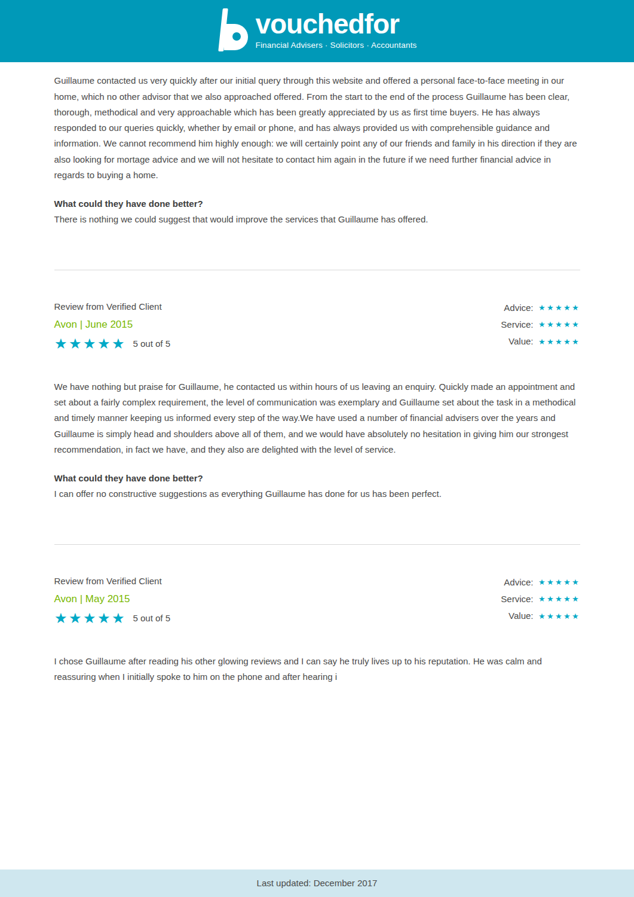vouchedfor
Financial Advisers · Solicitors · Accountants
Guillaume contacted us very quickly after our initial query through this website and offered a personal face-to-face meeting in our home, which no other advisor that we also approached offered. From the start to the end of the process Guillaume has been clear, thorough, methodical and very approachable which has been greatly appreciated by us as first time buyers. He has always responded to our queries quickly, whether by email or phone, and has always provided us with comprehensible guidance and information. We cannot recommend him highly enough: we will certainly point any of our friends and family in his direction if they are also looking for mortage advice and we will not hesitate to contact him again in the future if we need further financial advice in regards to buying a home.
What could they have done better?
There is nothing we could suggest that would improve the services that Guillaume has offered.
Review from Verified Client
Avon | June 2015
★★★★★ 5 out of 5
Advice:★★★★★
Service:★★★★★
Value:★★★★★
We have nothing but praise for Guillaume, he contacted us within hours of us leaving an enquiry. Quickly made an appointment and set about a fairly complex requirement, the level of communication was exemplary and Guillaume set about the task in a methodical and timely manner keeping us informed every step of the way.We have used a number of financial advisers over the years and Guillaume is simply head and shoulders above all of them, and we would have absolutely no hesitation in giving him our strongest recommendation, in fact we have, and they also are delighted with the level of service.
What could they have done better?
I can offer no constructive suggestions as everything Guillaume has done for us has been perfect.
Review from Verified Client
Avon | May 2015
★★★★★ 5 out of 5
Advice:★★★★★
Service:★★★★★
Value:★★★★★
I chose Guillaume after reading his other glowing reviews and I can say he truly lives up to his reputation. He was calm and reassuring when I initially spoke to him on the phone and after hearing i
Last updated: December 2017